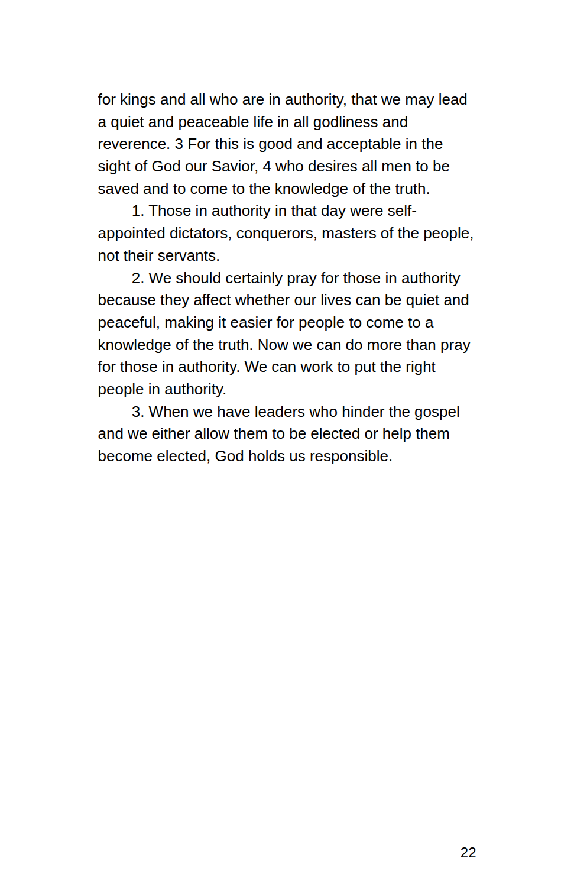for kings and all who are in authority, that we may lead a quiet and peaceable life in all godliness and reverence. 3 For this is good and acceptable in the sight of God our Savior, 4 who desires all men to be saved and to come to the knowledge of the truth.
1. Those in authority in that day were self-appointed dictators, conquerors, masters of the people, not their servants.
2. We should certainly pray for those in authority because they affect whether our lives can be quiet and peaceful, making it easier for people to come to a knowledge of the truth. Now we can do more than pray for those in authority. We can work to put the right people in authority.
3. When we have leaders who hinder the gospel and we either allow them to be elected or help them become elected, God holds us responsible.
22